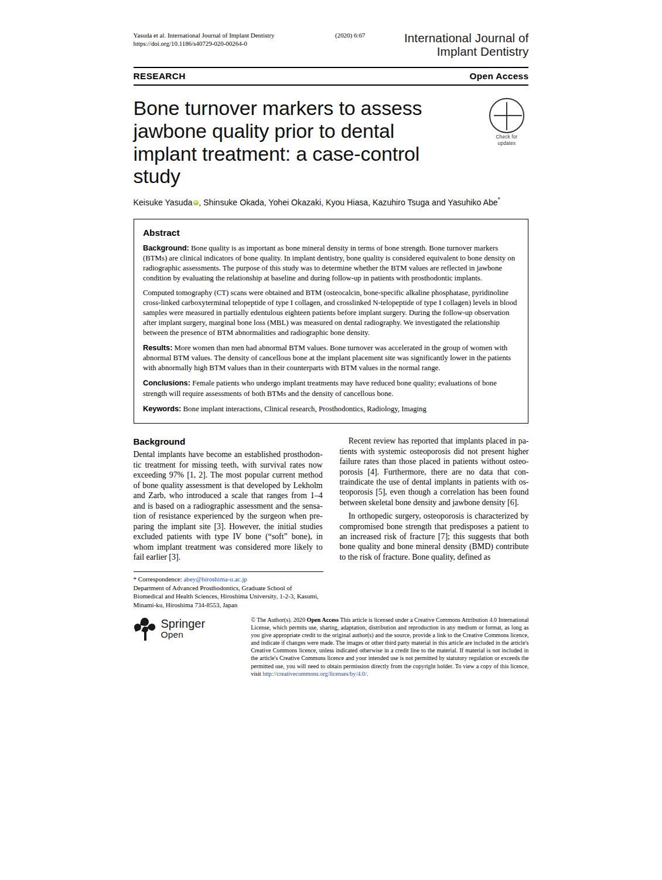Yasuda et al. International Journal of Implant Dentistry (2020) 6:67 https://doi.org/10.1186/s40729-020-00264-0
International Journal of Implant Dentistry
Research
Open Access
Check for
updates
Bone turnover markers to assess jawbone quality prior to dental implant treatment: a case-control study
Keisuke Yasuda , Shinsuke Okada, Yohei Okazaki, Kyou Hiasa, Kazuhiro Tsuga and Yasuhiko Abe*
Abstract
Background: Bone quality is as important as bone mineral density in terms of bone strength. Bone turnover markers (BTMs) are clinical indicators of bone quality. In implant dentistry, bone quality is considered equivalent to bone density on radiographic assessments. The purpose of this study was to determine whether the BTM values are reflected in jawbone condition by evaluating the relationship at baseline and during follow-up in patients with prosthodontic implants.
Computed tomography (CT) scans were obtained and BTM (osteocalcin, bone-specific alkaline phosphatase, pyridinoline cross-linked carboxyterminal telopeptide of type I collagen, and crosslinked N-telopeptide of type I collagen) levels in blood samples were measured in partially edentulous eighteen patients before implant surgery. During the follow-up observation after implant surgery, marginal bone loss (MBL) was measured on dental radiography. We investigated the relationship between the presence of BTM abnormalities and radiographic bone density.
Results: More women than men had abnormal BTM values. Bone turnover was accelerated in the group of women with abnormal BTM values. The density of cancellous bone at the implant placement site was significantly lower in the patients with abnormally high BTM values than in their counterparts with BTM values in the normal range.
Conclusions: Female patients who undergo implant treatments may have reduced bone quality; evaluations of bone strength will require assessments of both BTMs and the density of cancellous bone.
Keywords: Bone implant interactions, Clinical research, Prosthodontics, Radiology, Imaging
Background
Dental implants have become an established prosthodontic treatment for missing teeth, with survival rates now exceeding 97% [1, 2]. The most popular current method of bone quality assessment is that developed by Lekholm and Zarb, who introduced a scale that ranges from 1–4 and is based on a radiographic assessment and the sensation of resistance experienced by the surgeon when preparing the implant site [3]. However, the initial studies excluded patients with type IV bone (“soft” bone), in whom implant treatment was considered more likely to fail earlier [3].
Recent review has reported that implants placed in patients with systemic osteoporosis did not present higher failure rates than those placed in patients without osteoporosis [4]. Furthermore, there are no data that contraindicate the use of dental implants in patients with osteoporosis [5], even though a correlation has been found between skeletal bone density and jawbone density [6].
In orthopedic surgery, osteoporosis is characterized by compromised bone strength that predisposes a patient to an increased risk of fracture [7]; this suggests that both bone quality and bone mineral density (BMD) contribute to the risk of fracture. Bone quality, defined as
* Correspondence: abey@hiroshima-u.ac.jp
Department of Advanced Prosthodontics, Graduate School of Biomedical and Health Sciences, Hiroshima University, 1-2-3, Kasumi, Minami-ku, Hiroshima 734-8553, Japan
SpringerOpen
© The Author(s). 2020 Open Access This article is licensed under a Creative Commons Attribution 4.0 International License, which permits use, sharing, adaptation, distribution and reproduction in any medium or format, as long as you give appropriate credit to the original author(s) and the source, provide a link to the Creative Commons licence, and indicate if changes were made. The images or other third party material in this article are included in the article's Creative Commons licence, unless indicated otherwise in a credit line to the material. If material is not included in the article's Creative Commons licence and your intended use is not permitted by statutory regulation or exceeds the permitted use, you will need to obtain permission directly from the copyright holder. To view a copy of this licence, visit http://creativecommons.org/licenses/by/4.0/.